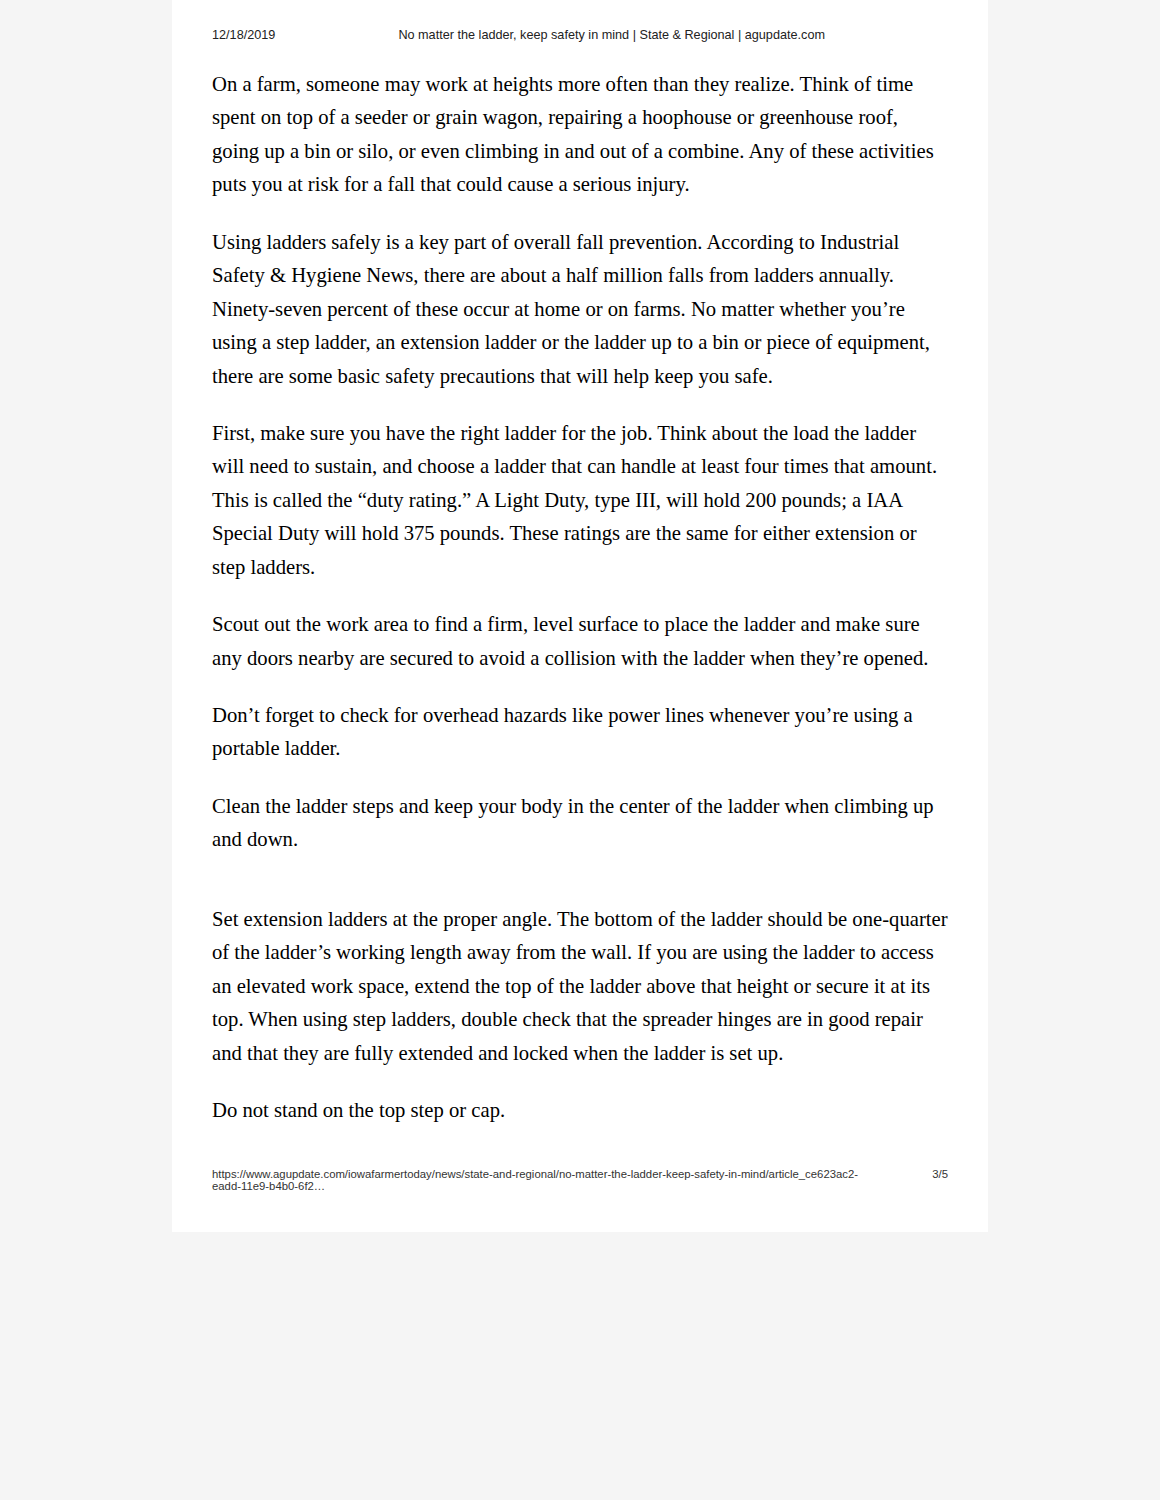12/18/2019 No matter the ladder, keep safety in mind | State & Regional | agupdate.com
On a farm, someone may work at heights more often than they realize. Think of time spent on top of a seeder or grain wagon, repairing a hoophouse or greenhouse roof, going up a bin or silo, or even climbing in and out of a combine. Any of these activities puts you at risk for a fall that could cause a serious injury.
Using ladders safely is a key part of overall fall prevention. According to Industrial Safety & Hygiene News, there are about a half million falls from ladders annually. Ninety-seven percent of these occur at home or on farms. No matter whether you’re using a step ladder, an extension ladder or the ladder up to a bin or piece of equipment, there are some basic safety precautions that will help keep you safe.
First, make sure you have the right ladder for the job. Think about the load the ladder will need to sustain, and choose a ladder that can handle at least four times that amount. This is called the “duty rating.” A Light Duty, type III, will hold 200 pounds; a IAA Special Duty will hold 375 pounds. These ratings are the same for either extension or step ladders.
Scout out the work area to find a firm, level surface to place the ladder and make sure any doors nearby are secured to avoid a collision with the ladder when they’re opened.
Don’t forget to check for overhead hazards like power lines whenever you’re using a portable ladder.
Clean the ladder steps and keep your body in the center of the ladder when climbing up and down.
Set extension ladders at the proper angle. The bottom of the ladder should be one-quarter of the ladder’s working length away from the wall. If you are using the ladder to access an elevated work space, extend the top of the ladder above that height or secure it at its top. When using step ladders, double check that the spreader hinges are in good repair and that they are fully extended and locked when the ladder is set up.
Do not stand on the top step or cap.
https://www.agupdate.com/iowafarmertoday/news/state-and-regional/no-matter-the-ladder-keep-safety-in-mind/article_ce623ac2-eadd-11e9-b4b0-6f2… 3/5